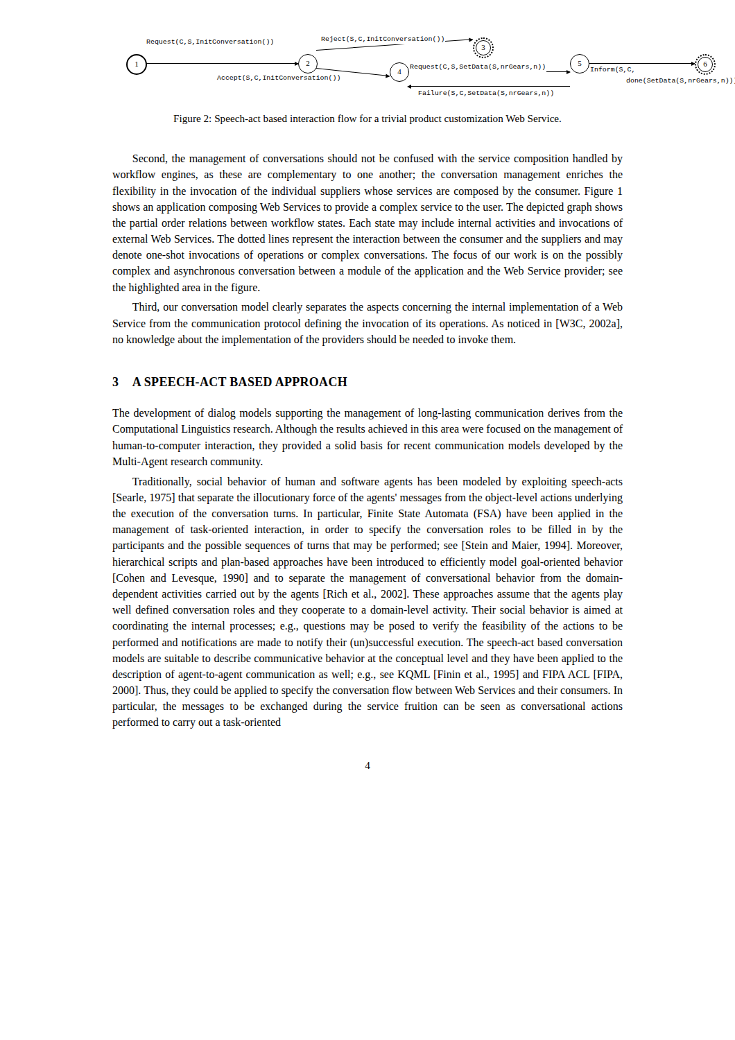1
2
3
4
5
6
Request(C,S,InitConversation())
Reject(S,C,InitConversation())
Accept(S,C,InitConversation())
Request(C,S,SetData(S,nrGears,n))
Failure(S,C,SetData(S,nrGears,n))
Inform(S,C,
done(SetData(S,nrGears,n)))
Figure 2: Speech-act based interaction flow for a trivial product customization Web Service.
Second, the management of conversations should not be confused with the service composition handled by workflow engines, as these are complementary to one another; the conversation management enriches the flexibility in the invocation of the individual suppliers whose services are composed by the consumer. Figure 1 shows an application composing Web Services to provide a complex service to the user. The depicted graph shows the partial order relations between workflow states. Each state may include internal activities and invocations of external Web Services. The dotted lines represent the interaction between the consumer and the suppliers and may denote one-shot invocations of operations or complex conversations. The focus of our work is on the possibly complex and asynchronous conversation between a module of the application and the Web Service provider; see the highlighted area in the figure.
Third, our conversation model clearly separates the aspects concerning the internal implementation of a Web Service from the communication protocol defining the invocation of its operations. As noticed in [W3C, 2002a], no knowledge about the implementation of the providers should be needed to invoke them.
3 A SPEECH-ACT BASED APPROACH
The development of dialog models supporting the management of long-lasting communication derives from the Computational Linguistics research. Although the results achieved in this area were focused on the management of human-to-computer interaction, they provided a solid basis for recent communication models developed by the Multi-Agent research community.
Traditionally, social behavior of human and software agents has been modeled by exploiting speech-acts [Searle, 1975] that separate the illocutionary force of the agents' messages from the object-level actions underlying the execution of the conversation turns. In particular, Finite State Automata (FSA) have been applied in the management of task-oriented interaction, in order to specify the conversation roles to be filled in by the participants and the possible sequences of turns that may be performed; see [Stein and Maier, 1994]. Moreover, hierarchical scripts and plan-based approaches have been introduced to efficiently model goal-oriented behavior [Cohen and Levesque, 1990] and to separate the management of conversational behavior from the domain-dependent activities carried out by the agents [Rich et al., 2002]. These approaches assume that the agents play well defined conversation roles and they cooperate to a domain-level activity. Their social behavior is aimed at coordinating the internal processes; e.g., questions may be posed to verify the feasibility of the actions to be performed and notifications are made to notify their (un)successful execution. The speech-act based conversation models are suitable to describe communicative behavior at the conceptual level and they have been applied to the description of agent-to-agent communication as well; e.g., see KQML [Finin et al., 1995] and FIPA ACL [FIPA, 2000]. Thus, they could be applied to specify the conversation flow between Web Services and their consumers. In particular, the messages to be exchanged during the service fruition can be seen as conversational actions performed to carry out a task-oriented
4